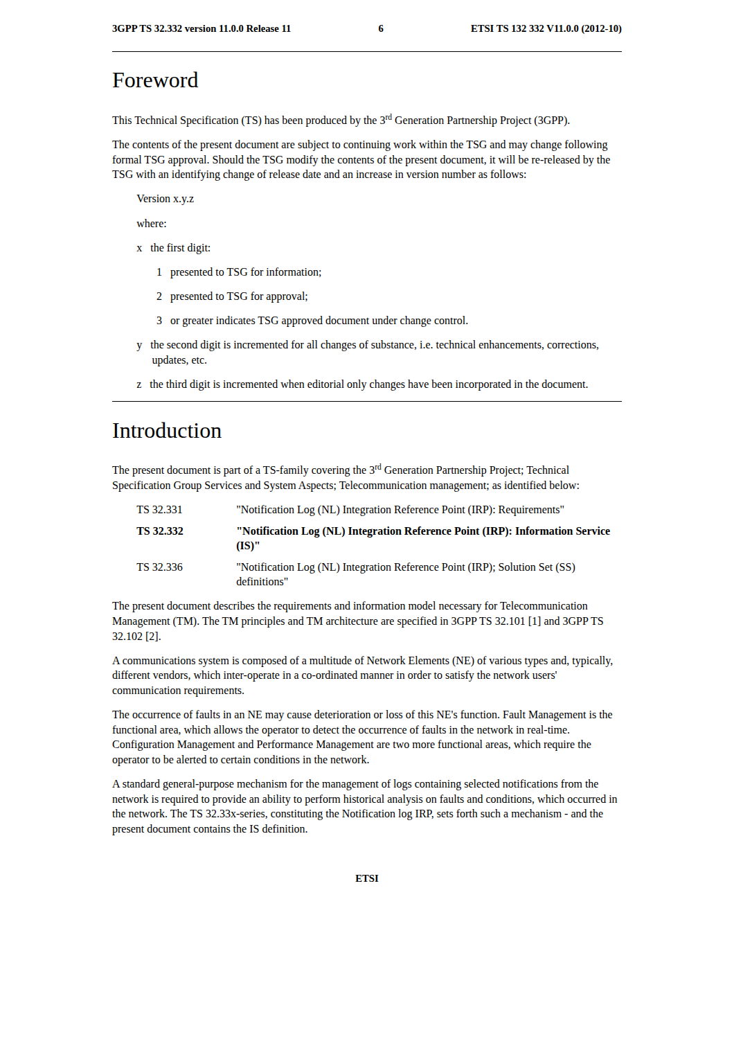3GPP TS 32.332 version 11.0.0 Release 11 6 ETSI TS 132 332 V11.0.0 (2012-10)
Foreword
This Technical Specification (TS) has been produced by the 3rd Generation Partnership Project (3GPP).
The contents of the present document are subject to continuing work within the TSG and may change following formal TSG approval. Should the TSG modify the contents of the present document, it will be re-released by the TSG with an identifying change of release date and an increase in version number as follows:
Version x.y.z
where:
x the first digit:
1 presented to TSG for information;
2 presented to TSG for approval;
3 or greater indicates TSG approved document under change control.
y the second digit is incremented for all changes of substance, i.e. technical enhancements, corrections, updates, etc.
z the third digit is incremented when editorial only changes have been incorporated in the document.
Introduction
The present document is part of a TS-family covering the 3rd Generation Partnership Project; Technical Specification Group Services and System Aspects; Telecommunication management; as identified below:
TS 32.331 "Notification Log (NL) Integration Reference Point (IRP): Requirements"
TS 32.332 "Notification Log (NL) Integration Reference Point (IRP): Information Service (IS)"
TS 32.336 "Notification Log (NL) Integration Reference Point (IRP); Solution Set (SS) definitions"
The present document describes the requirements and information model necessary for Telecommunication Management (TM). The TM principles and TM architecture are specified in 3GPP TS 32.101 [1] and 3GPP TS 32.102 [2].
A communications system is composed of a multitude of Network Elements (NE) of various types and, typically, different vendors, which inter-operate in a co-ordinated manner in order to satisfy the network users' communication requirements.
The occurrence of faults in an NE may cause deterioration or loss of this NE's function. Fault Management is the functional area, which allows the operator to detect the occurrence of faults in the network in real-time. Configuration Management and Performance Management are two more functional areas, which require the operator to be alerted to certain conditions in the network.
A standard general-purpose mechanism for the management of logs containing selected notifications from the network is required to provide an ability to perform historical analysis on faults and conditions, which occurred in the network. The TS 32.33x-series, constituting the Notification log IRP, sets forth such a mechanism - and the present document contains the IS definition.
ETSI